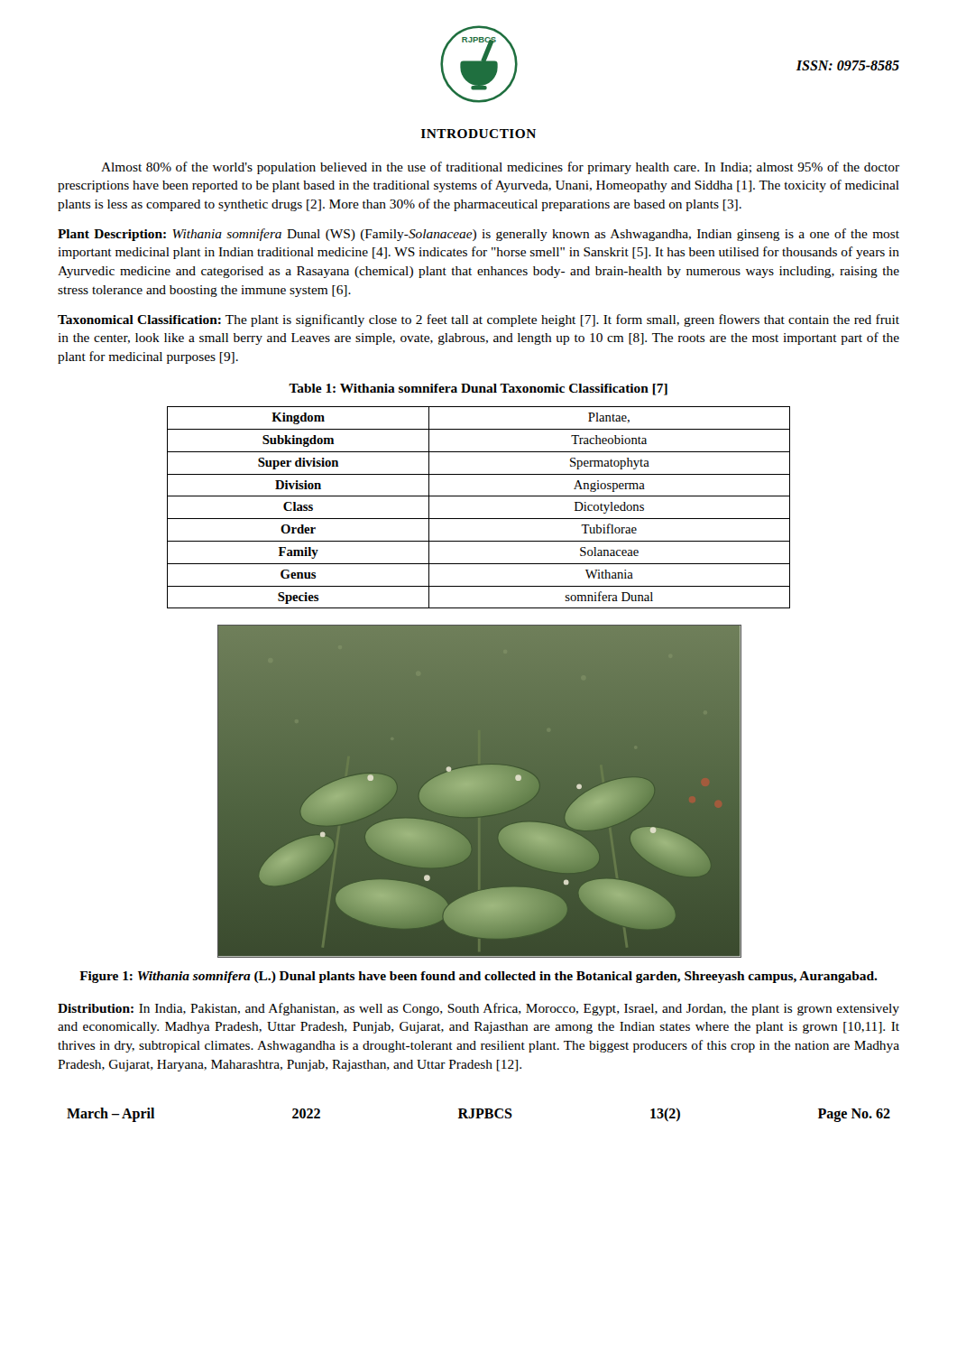RJPBCS
ISSN: 0975-8585
INTRODUCTION
Almost 80% of the world's population believed in the use of traditional medicines for primary health care. In India; almost 95% of the doctor prescriptions have been reported to be plant based in the traditional systems of Ayurveda, Unani, Homeopathy and Siddha [1]. The toxicity of medicinal plants is less as compared to synthetic drugs [2]. More than 30% of the pharmaceutical preparations are based on plants [3].
Plant Description: Withania somnifera Dunal (WS) (Family-Solanaceae) is generally known as Ashwagandha, Indian ginseng is a one of the most important medicinal plant in Indian traditional medicine [4]. WS indicates for "horse smell" in Sanskrit [5]. It has been utilised for thousands of years in Ayurvedic medicine and categorised as a Rasayana (chemical) plant that enhances body- and brain-health by numerous ways including, raising the stress tolerance and boosting the immune system [6].
Taxonomical Classification: The plant is significantly close to 2 feet tall at complete height [7]. It form small, green flowers that contain the red fruit in the center, look like a small berry and Leaves are simple, ovate, glabrous, and length up to 10 cm [8]. The roots are the most important part of the plant for medicinal purposes [9].
Table 1: Withania somnifera Dunal Taxonomic Classification [7]
| Kingdom | Plantae, |
| Subkingdom | Tracheobionta |
| Super division | Spermatophyta |
| Division | Angiosperma |
| Class | Dicotyledons |
| Order | Tubiflorae |
| Family | Solanaceae |
| Genus | Withania |
| Species | somnifera Dunal |
Figure 1: Withania somnifera (L.) Dunal plants have been found and collected in the Botanical garden, Shreeyash campus, Aurangabad.
Distribution: In India, Pakistan, and Afghanistan, as well as Congo, South Africa, Morocco, Egypt, Israel, and Jordan, the plant is grown extensively and economically. Madhya Pradesh, Uttar Pradesh, Punjab, Gujarat, and Rajasthan are among the Indian states where the plant is grown [10,11]. It thrives in dry, subtropical climates. Ashwagandha is a drought-tolerant and resilient plant. The biggest producers of this crop in the nation are Madhya Pradesh, Gujarat, Haryana, Maharashtra, Punjab, Rajasthan, and Uttar Pradesh [12].
March – April 2022 RJPBCS 13(2) Page No. 62